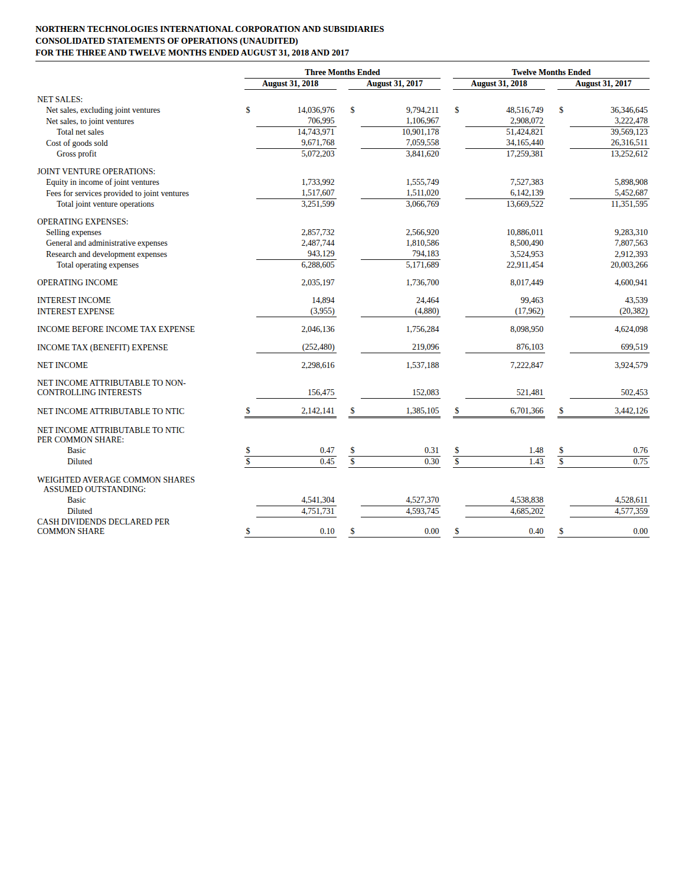NORTHERN TECHNOLOGIES INTERNATIONAL CORPORATION AND SUBSIDIARIES
CONSOLIDATED STATEMENTS OF OPERATIONS (UNAUDITED)
FOR THE THREE AND TWELVE MONTHS ENDED AUGUST 31, 2018 AND 2017
| | Three Months Ended | | Twelve Months Ended |
| | August 31, 2018 | | August 31, 2017 | | August 31, 2018 | | August 31, 2017 |
| NET SALES: | |
| Net sales, excluding joint ventures | $ | 14,036,976 | | $ | 9,794,211 | | $ | 48,516,749 | | $ | 36,346,645 |
| Net sales, to joint ventures | | 706,995 | | | 1,106,967 | | | 2,908,072 | | | 3,222,478 |
| Total net sales | | 14,743,971 | | | 10,901,178 | | | 51,424,821 | | | 39,569,123 |
| Cost of goods sold | | 9,671,768 | | | 7,059,558 | | | 34,165,440 | | | 26,316,511 |
| Gross profit | | 5,072,203 | | | 3,841,620 | | | 17,259,381 | | | 13,252,612 |
| JOINT VENTURE OPERATIONS: | |
| Equity in income of joint ventures | | 1,733,992 | | | 1,555,749 | | | 7,527,383 | | | 5,898,908 |
| Fees for services provided to joint ventures | | 1,517,607 | | | 1,511,020 | | | 6,142,139 | | | 5,452,687 |
| Total joint venture operations | | 3,251,599 | | | 3,066,769 | | | 13,669,522 | | | 11,351,595 |
| OPERATING EXPENSES: | |
| Selling expenses | | 2,857,732 | | | 2,566,920 | | | 10,886,011 | | | 9,283,310 |
| General and administrative expenses | | 2,487,744 | | | 1,810,586 | | | 8,500,490 | | | 7,807,563 |
| Research and development expenses | | 943,129 | | | 794,183 | | | 3,524,953 | | | 2,912,393 |
| Total operating expenses | | 6,288,605 | | | 5,171,689 | | | 22,911,454 | | | 20,003,266 |
| OPERATING INCOME | | 2,035,197 | | | 1,736,700 | | | 8,017,449 | | | 4,600,941 |
| INTEREST INCOME | | 14,894 | | | 24,464 | | | 99,463 | | | 43,539 |
| INTEREST EXPENSE | | (3,955) | | | (4,880) | | | (17,962) | | | (20,382) |
| INCOME BEFORE INCOME TAX EXPENSE | | 2,046,136 | | | 1,756,284 | | | 8,098,950 | | | 4,624,098 |
| INCOME TAX (BENEFIT) EXPENSE | | (252,480) | | | 219,096 | | | 876,103 | | | 699,519 |
| NET INCOME | | 2,298,616 | | | 1,537,188 | | | 7,222,847 | | | 3,924,579 |
| NET INCOME ATTRIBUTABLE TO NON- CONTROLLING INTERESTS | | 156,475 | | | 152,083 | | | 521,481 | | | 502,453 |
| NET INCOME ATTRIBUTABLE TO NTIC | $ | 2,142,141 | | $ | 1,385,105 | | $ | 6,701,366 | | $ | 3,442,126 |
| NET INCOME ATTRIBUTABLE TO NTIC PER COMMON SHARE: | |
| Basic | $ | 0.47 | | $ | 0.31 | | $ | 1.48 | | $ | 0.76 |
| Diluted | $ | 0.45 | | $ | 0.30 | | $ | 1.43 | | $ | 0.75 |
| WEIGHTED AVERAGE COMMON SHARES ASSUMED OUTSTANDING: | |
| Basic | | 4,541,304 | | | 4,527,370 | | | 4,538,838 | | | 4,528,611 |
| Diluted | | 4,751,731 | | | 4,593,745 | | | 4,685,202 | | | 4,577,359 |
| CASH DIVIDENDS DECLARED PER COMMON SHARE | $ | 0.10 | | $ | 0.00 | | $ | 0.40 | | $ | 0.00 |